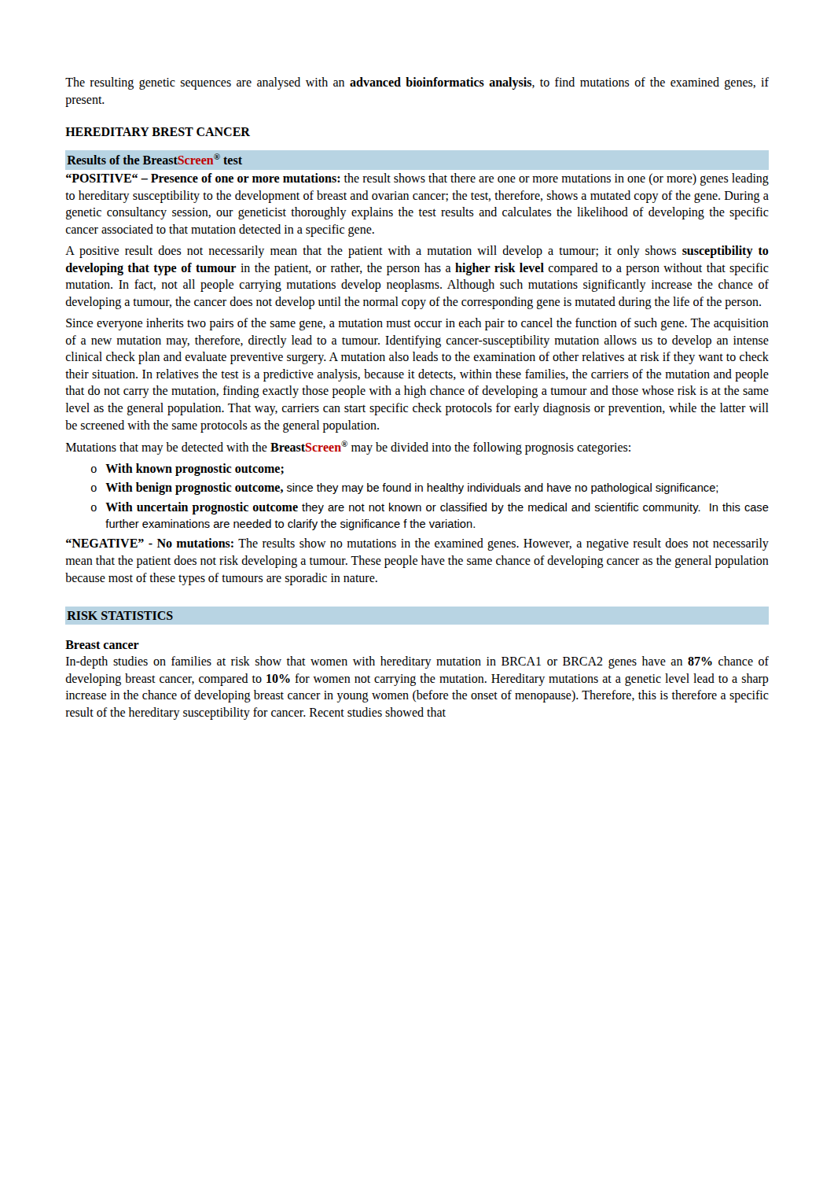The resulting genetic sequences are analysed with an advanced bioinformatics analysis, to find mutations of the examined genes, if present.
HEREDITARY BREST CANCER
Results of the BreastScreen® test
“POSITIVE“ – Presence of one or more mutations: the result shows that there are one or more mutations in one (or more) genes leading to hereditary susceptibility to the development of breast and ovarian cancer; the test, therefore, shows a mutated copy of the gene. During a genetic consultancy session, our geneticist thoroughly explains the test results and calculates the likelihood of developing the specific cancer associated to that mutation detected in a specific gene.
A positive result does not necessarily mean that the patient with a mutation will develop a tumour; it only shows susceptibility to developing that type of tumour in the patient, or rather, the person has a higher risk level compared to a person without that specific mutation. In fact, not all people carrying mutations develop neoplasms. Although such mutations significantly increase the chance of developing a tumour, the cancer does not develop until the normal copy of the corresponding gene is mutated during the life of the person.
Since everyone inherits two pairs of the same gene, a mutation must occur in each pair to cancel the function of such gene. The acquisition of a new mutation may, therefore, directly lead to a tumour. Identifying cancer-susceptibility mutation allows us to develop an intense clinical check plan and evaluate preventive surgery. A mutation also leads to the examination of other relatives at risk if they want to check their situation. In relatives the test is a predictive analysis, because it detects, within these families, the carriers of the mutation and people that do not carry the mutation, finding exactly those people with a high chance of developing a tumour and those whose risk is at the same level as the general population. That way, carriers can start specific check protocols for early diagnosis or prevention, while the latter will be screened with the same protocols as the general population.
Mutations that may be detected with the BreastScreen® may be divided into the following prognosis categories:
With known prognostic outcome;
With benign prognostic outcome, since they may be found in healthy individuals and have no pathological significance;
With uncertain prognostic outcome they are not not known or classified by the medical and scientific community. In this case further examinations are needed to clarify the significance f the variation.
“NEGATIVE” - No mutations: The results show no mutations in the examined genes. However, a negative result does not necessarily mean that the patient does not risk developing a tumour. These people have the same chance of developing cancer as the general population because most of these types of tumours are sporadic in nature.
RISK STATISTICS
Breast cancer
In-depth studies on families at risk show that women with hereditary mutation in BRCA1 or BRCA2 genes have an 87% chance of developing breast cancer, compared to 10% for women not carrying the mutation. Hereditary mutations at a genetic level lead to a sharp increase in the chance of developing breast cancer in young women (before the onset of menopause). Therefore, this is therefore a specific result of the hereditary susceptibility for cancer. Recent studies showed that